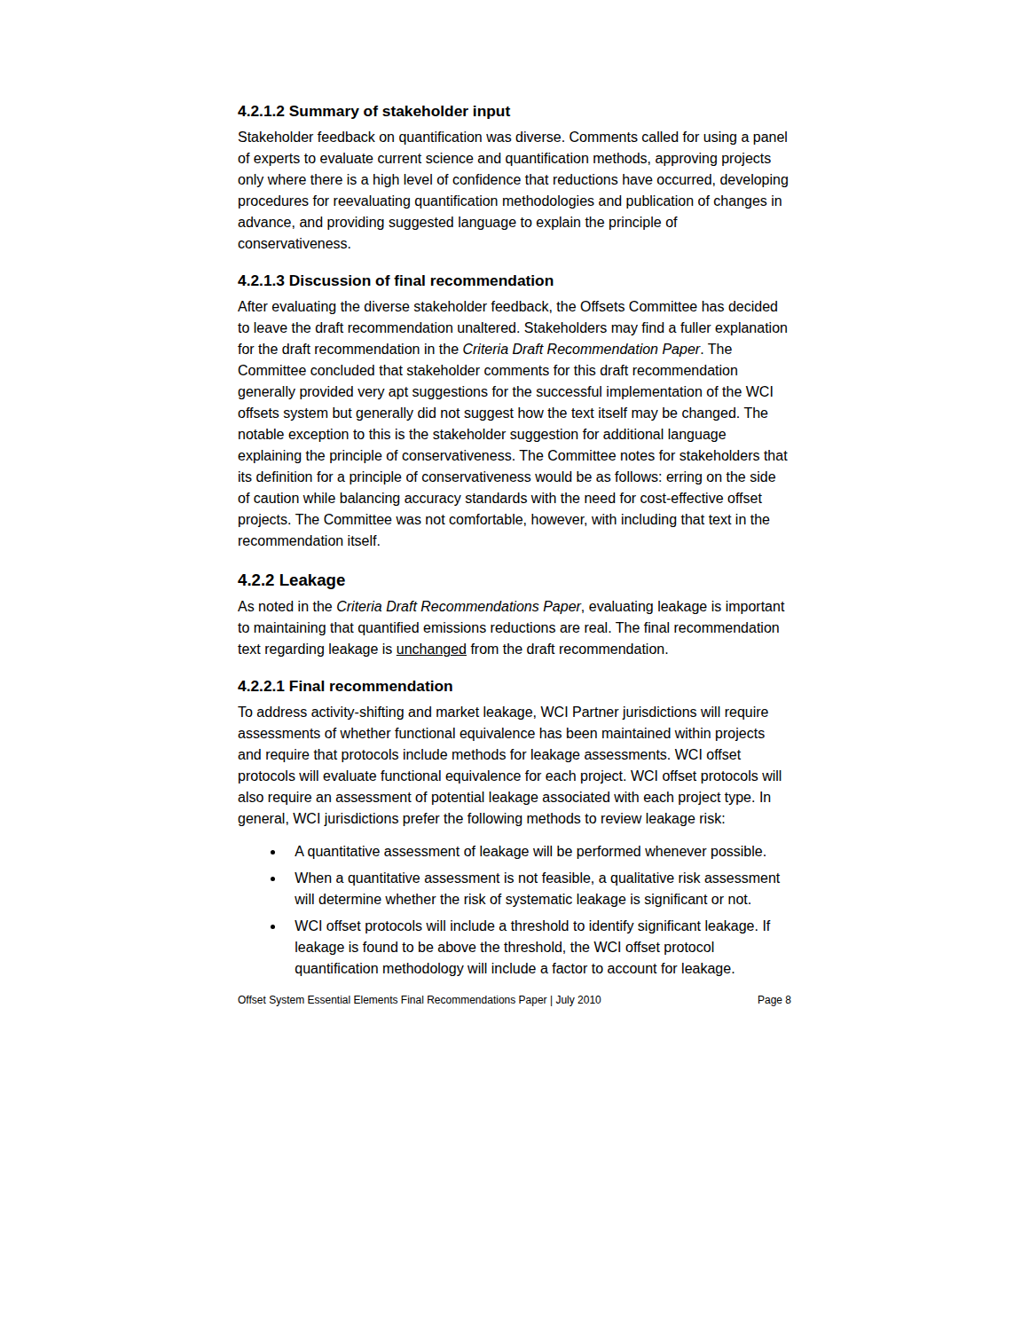4.2.1.2 Summary of stakeholder input
Stakeholder feedback on quantification was diverse. Comments called for using a panel of experts to evaluate current science and quantification methods, approving projects only where there is a high level of confidence that reductions have occurred, developing procedures for reevaluating quantification methodologies and publication of changes in advance, and providing suggested language to explain the principle of conservativeness.
4.2.1.3 Discussion of final recommendation
After evaluating the diverse stakeholder feedback, the Offsets Committee has decided to leave the draft recommendation unaltered. Stakeholders may find a fuller explanation for the draft recommendation in the Criteria Draft Recommendation Paper. The Committee concluded that stakeholder comments for this draft recommendation generally provided very apt suggestions for the successful implementation of the WCI offsets system but generally did not suggest how the text itself may be changed. The notable exception to this is the stakeholder suggestion for additional language explaining the principle of conservativeness. The Committee notes for stakeholders that its definition for a principle of conservativeness would be as follows: erring on the side of caution while balancing accuracy standards with the need for cost-effective offset projects. The Committee was not comfortable, however, with including that text in the recommendation itself.
4.2.2 Leakage
As noted in the Criteria Draft Recommendations Paper, evaluating leakage is important to maintaining that quantified emissions reductions are real. The final recommendation text regarding leakage is unchanged from the draft recommendation.
4.2.2.1 Final recommendation
To address activity-shifting and market leakage, WCI Partner jurisdictions will require assessments of whether functional equivalence has been maintained within projects and require that protocols include methods for leakage assessments. WCI offset protocols will evaluate functional equivalence for each project. WCI offset protocols will also require an assessment of potential leakage associated with each project type. In general, WCI jurisdictions prefer the following methods to review leakage risk:
A quantitative assessment of leakage will be performed whenever possible.
When a quantitative assessment is not feasible, a qualitative risk assessment will determine whether the risk of systematic leakage is significant or not.
WCI offset protocols will include a threshold to identify significant leakage. If leakage is found to be above the threshold, the WCI offset protocol quantification methodology will include a factor to account for leakage.
Offset System Essential Elements Final Recommendations Paper | July 2010 Page 8